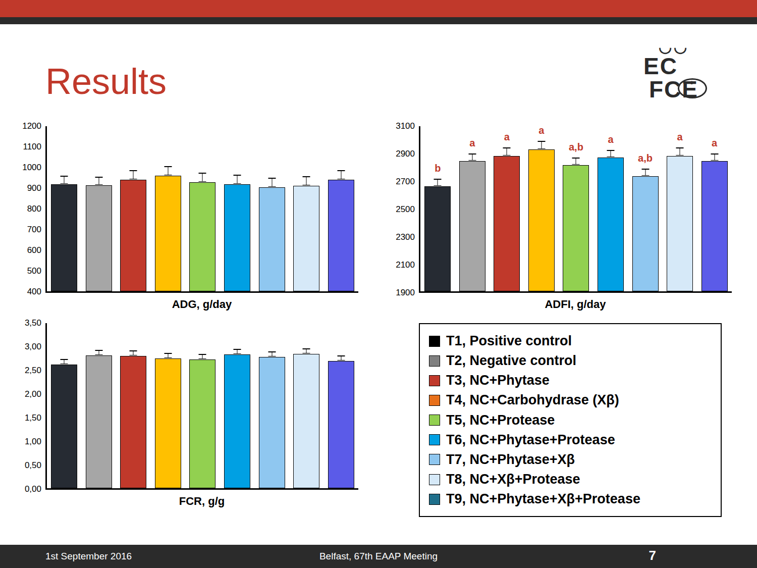◡◡
EC FCE
Results
1200 1100 1000 900 800 700 600 500 400
ADG, g/day
3100 2900 2700 2500 2300 2100 1900
b
a
a
a
a,b
a
a,b
a
a
ADFI, g/day
3,50 3,00 2,50 2,00 1,50 1,00 0,50 0,00
FCR, g/g
T1, Positive control
T2, Negative control
T3, NC+Phytase
T4, NC+Carbohydrase (Xβ)
T5, NC+Protease
T6, NC+Phytase+Protease
T7, NC+Phytase+Xβ
T8, NC+Xβ+Protease
T9, NC+Phytase+Xβ+Protease
1st September 2016
Belfast, 67th EAAP Meeting
7